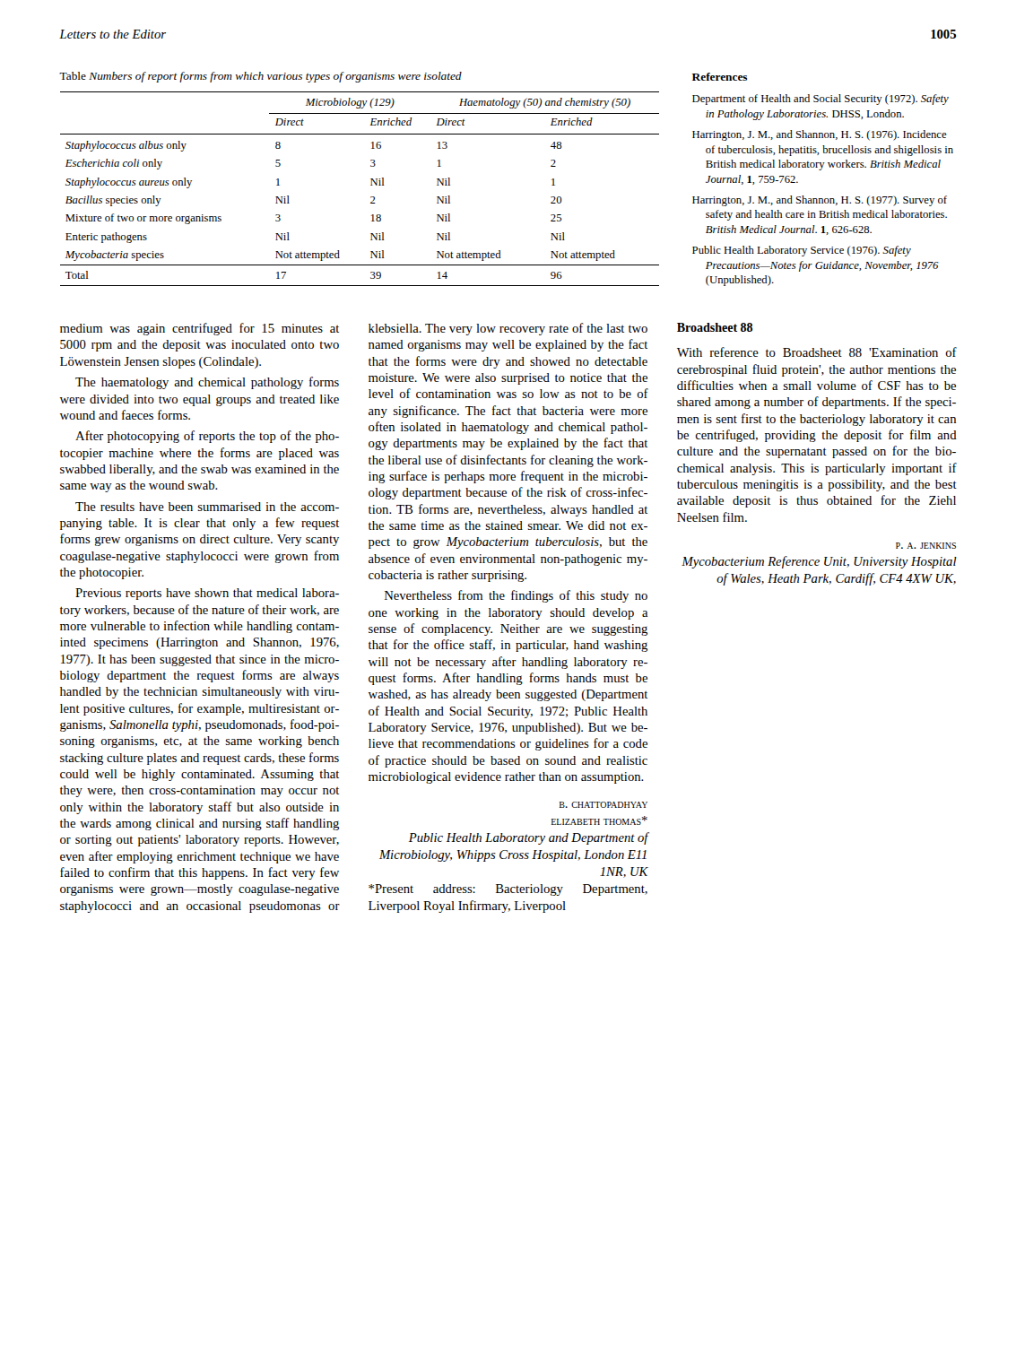Letters to the Editor 1005
Table Numbers of report forms from which various types of organisms were isolated
| | Microbiology (129) | Haematology (50) and chemistry (50) |
| --- | --- | --- |
| | Direct | Enriched | Direct | Enriched |
| Staphylococcus albus only | 8 | 16 | 13 | 48 |
| Escherichia coli only | 5 | 3 | 1 | 2 |
| Staphylococcus aureus only | 1 | Nil | Nil | 1 |
| Bacillus species only | Nil | 2 | Nil | 20 |
| Mixture of two or more organisms | 3 | 18 | Nil | 25 |
| Enteric pathogens | Nil | Nil | Nil | Nil |
| Mycobacteria species | Not attempted | Nil | Not attempted | Not attempted |
| Total | 17 | 39 | 14 | 96 |
References
Department of Health and Social Security (1972). Safety in Pathology Laboratories. DHSS, London.
Harrington, J. M., and Shannon, H. S. (1976). Incidence of tuberculosis, hepatitis, brucellosis and shigellosis in British medical laboratory workers. British Medical Journal, 1, 759-762.
Harrington, J. M., and Shannon, H. S. (1977). Survey of safety and health care in British medical laboratories. British Medical Journal. 1, 626-628.
Public Health Laboratory Service (1976). Safety Precautions—Notes for Guidance, November, 1976 (Unpublished).
medium was again centrifuged for 15 minutes at 5000 rpm and the deposit was inoculated onto two Löwenstein Jensen slopes (Colindale).
The haematology and chemical pathology forms were divided into two equal groups and treated like wound and faeces forms.
After photocopying of reports the top of the photocopier machine where the forms are placed was swabbed liberally, and the swab was examined in the same way as the wound swab.
The results have been summarised in the accompanying table. It is clear that only a few request forms grew organisms on direct culture. Very scanty coagulase-negative staphylococci were grown from the photocopier.
Previous reports have shown that medical laboratory workers, because of the nature of their work, are more vulnerable to infection while handling contaminted specimens (Harrington and Shannon, 1976, 1977). It has been suggested that since in the microbiology department the request forms are always handled by the technician simultaneously with virulent positive cultures, for example, multiresistant organisms, Salmonella typhi, pseudomonads, food-poisoning organisms, etc, at the same working bench stacking culture plates and request cards, these forms could well be highly contaminated. Assuming that they were, then cross-contamination may occur not only within the laboratory staff but also outside in the wards among clinical and nursing staff handling or sorting out patients' laboratory reports. However, even after employing enrichment technique we have failed to confirm that this happens. In fact very few organisms were grown—mostly coagulase-negative staphylococci and an occasional pseudomonas or klebsiella. The very low recovery rate of the last two named organisms may well be explained by the fact that the forms were dry and showed no detectable moisture. We were also surprised to notice that the level of contamination was so low as not to be of any significance. The fact that bacteria were more often isolated in haematology and chemical pathology departments may be explained by the fact that the liberal use of disinfectants for cleaning the working surface is perhaps more frequent in the microbiology department because of the risk of cross-infection. TB forms are, nevertheless, always handled at the same time as the stained smear. We did not expect to grow Mycobacterium tuberculosis, but the absence of even environmental non-pathogenic mycobacteria is rather surprising.
Nevertheless from the findings of this study no one working in the laboratory should develop a sense of complacency. Neither are we suggesting that for the office staff, in particular, hand washing will not be necessary after handling laboratory request forms. After handling forms hands must be washed, as has already been suggested (Department of Health and Social Security, 1972; Public Health Laboratory Service, 1976, unpublished). But we believe that recommendations or guidelines for a code of practice should be based on sound and realistic microbiological evidence rather than on assumption.
B. Chattopadhyay
Elizabeth Thomas*
Public Health Laboratory and Department of Microbiology, Whipps Cross Hospital, London E11 1NR, UK
*Present address: Bacteriology Department, Liverpool Royal Infirmary, Liverpool
Broadsheet 88
With reference to Broadsheet 88 'Examination of cerebrospinal fluid protein', the author mentions the difficulties when a small volume of CSF has to be shared among a number of departments. If the specimen is sent first to the bacteriology laboratory it can be centrifuged, providing the deposit for film and culture and the supernatant passed on for the biochemical analysis. This is particularly important if tuberculous meningitis is a possibility, and the best available deposit is thus obtained for the Ziehl Neelsen film.
P. A. Jenkins
Mycobacterium Reference Unit, University Hospital of Wales, Heath Park, Cardiff, CF4 4XW UK,